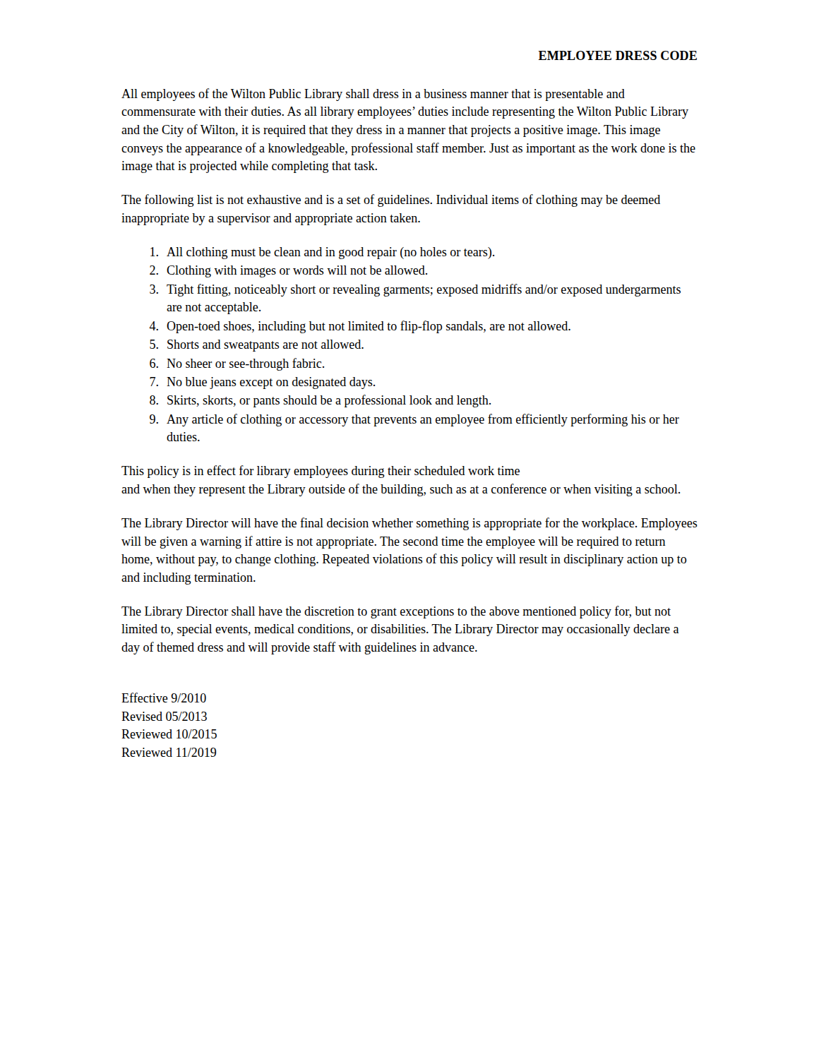EMPLOYEE DRESS CODE
All employees of the Wilton Public Library shall dress in a business manner that is presentable and commensurate with their duties. As all library employees’ duties include representing the Wilton Public Library and the City of Wilton, it is required that they dress in a manner that projects a positive image. This image conveys the appearance of a knowledgeable, professional staff member. Just as important as the work done is the image that is projected while completing that task.
The following list is not exhaustive and is a set of guidelines. Individual items of clothing may be deemed inappropriate by a supervisor and appropriate action taken.
All clothing must be clean and in good repair (no holes or tears).
Clothing with images or words will not be allowed.
Tight fitting, noticeably short or revealing garments; exposed midriffs and/or exposed undergarments are not acceptable.
Open-toed shoes, including but not limited to flip-flop sandals, are not allowed.
Shorts and sweatpants are not allowed.
No sheer or see-through fabric.
No blue jeans except on designated days.
Skirts, skorts, or pants should be a professional look and length.
Any article of clothing or accessory that prevents an employee from efficiently performing his or her duties.
This policy is in effect for library employees during their scheduled work time
and when they represent the Library outside of the building, such as at a conference or when visiting a school.
The Library Director will have the final decision whether something is appropriate for the workplace. Employees will be given a warning if attire is not appropriate. The second time the employee will be required to return home, without pay, to change clothing. Repeated violations of this policy will result in disciplinary action up to and including termination.
The Library Director shall have the discretion to grant exceptions to the above mentioned policy for, but not limited to, special events, medical conditions, or disabilities. The Library Director may occasionally declare a day of themed dress and will provide staff with guidelines in advance.
Effective 9/2010
Revised 05/2013
Reviewed 10/2015
Reviewed 11/2019